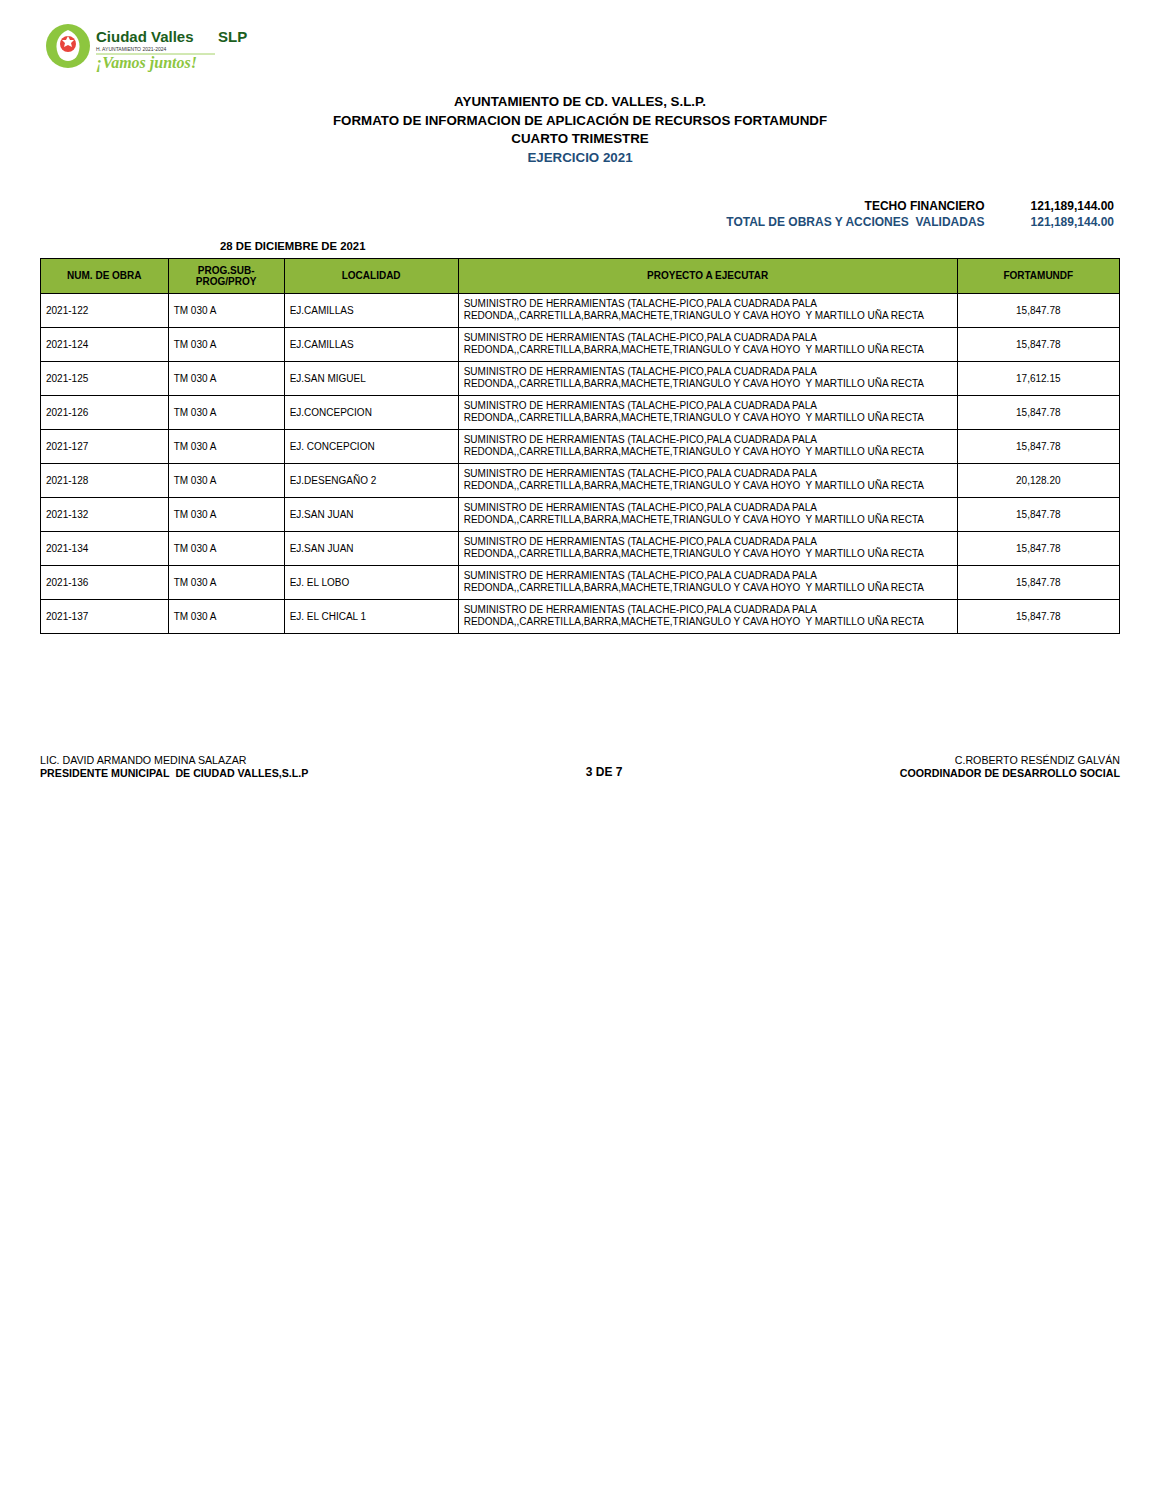Ciudad Valles SLP H. AYUNTAMIENTO 2021-2024 ¡Vamos juntos!
AYUNTAMIENTO DE CD. VALLES, S.L.P.
FORMATO DE INFORMACION DE APLICACIÓN DE RECURSOS FORTAMUNDF
CUARTO TRIMESTRE
EJERCICIO 2021
| TECHO FINANCIERO | 121,189,144.00 |
| TOTAL DE OBRAS Y ACCIONES VALIDADAS | 121,189,144.00 |
28 DE DICIEMBRE DE 2021
| NUM. DE OBRA | PROG.SUB-PROG/PROY | LOCALIDAD | PROYECTO A EJECUTAR | FORTAMUNDF |
| --- | --- | --- | --- | --- |
| 2021-122 | TM 030 A | EJ.CAMILLAS | SUMINISTRO DE HERRAMIENTAS (TALACHE-PICO,PALA CUADRADA PALA REDONDA,,CARRETILLA,BARRA,MACHETE,TRIANGULO Y CAVA HOYO Y MARTILLO UÑA RECTA | 15,847.78 |
| 2021-124 | TM 030 A | EJ.CAMILLAS | SUMINISTRO DE HERRAMIENTAS (TALACHE-PICO,PALA CUADRADA PALA REDONDA,,CARRETILLA,BARRA,MACHETE,TRIANGULO Y CAVA HOYO Y MARTILLO UÑA RECTA | 15,847.78 |
| 2021-125 | TM 030 A | EJ.SAN MIGUEL | SUMINISTRO DE HERRAMIENTAS (TALACHE-PICO,PALA CUADRADA PALA REDONDA,,CARRETILLA,BARRA,MACHETE,TRIANGULO Y CAVA HOYO Y MARTILLO UÑA RECTA | 17,612.15 |
| 2021-126 | TM 030 A | EJ.CONCEPCION | SUMINISTRO DE HERRAMIENTAS (TALACHE-PICO,PALA CUADRADA PALA REDONDA,,CARRETILLA,BARRA,MACHETE,TRIANGULO Y CAVA HOYO Y MARTILLO UÑA RECTA | 15,847.78 |
| 2021-127 | TM 030 A | EJ. CONCEPCION | SUMINISTRO DE HERRAMIENTAS (TALACHE-PICO,PALA CUADRADA PALA REDONDA,,CARRETILLA,BARRA,MACHETE,TRIANGULO Y CAVA HOYO Y MARTILLO UÑA RECTA | 15,847.78 |
| 2021-128 | TM 030 A | EJ.DESENGAÑO 2 | SUMINISTRO DE HERRAMIENTAS (TALACHE-PICO,PALA CUADRADA PALA REDONDA,,CARRETILLA,BARRA,MACHETE,TRIANGULO Y CAVA HOYO Y MARTILLO UÑA RECTA | 20,128.20 |
| 2021-132 | TM 030 A | EJ.SAN JUAN | SUMINISTRO DE HERRAMIENTAS (TALACHE-PICO,PALA CUADRADA PALA REDONDA,,CARRETILLA,BARRA,MACHETE,TRIANGULO Y CAVA HOYO Y MARTILLO UÑA RECTA | 15,847.78 |
| 2021-134 | TM 030 A | EJ.SAN JUAN | SUMINISTRO DE HERRAMIENTAS (TALACHE-PICO,PALA CUADRADA PALA REDONDA,,CARRETILLA,BARRA,MACHETE,TRIANGULO Y CAVA HOYO Y MARTILLO UÑA RECTA | 15,847.78 |
| 2021-136 | TM 030 A | EJ. EL LOBO | SUMINISTRO DE HERRAMIENTAS (TALACHE-PICO,PALA CUADRADA PALA REDONDA,,CARRETILLA,BARRA,MACHETE,TRIANGULO Y CAVA HOYO Y MARTILLO UÑA RECTA | 15,847.78 |
| 2021-137 | TM 030 A | EJ. EL CHICAL 1 | SUMINISTRO DE HERRAMIENTAS (TALACHE-PICO,PALA CUADRADA PALA REDONDA,,CARRETILLA,BARRA,MACHETE,TRIANGULO Y CAVA HOYO Y MARTILLO UÑA RECTA | 15,847.78 |
LIC. DAVID ARMANDO MEDINA SALAZAR
PRESIDENTE MUNICIPAL DE CIUDAD VALLES,S.L.P
3 DE 7
C.ROBERTO RESÉNDIZ GALVÁN
COORDINADOR DE DESARROLLO SOCIAL